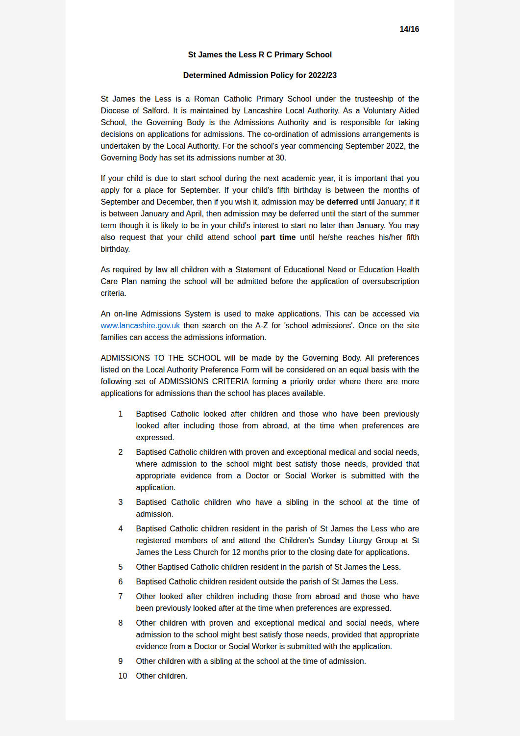14/16
St James the Less R C Primary School
Determined Admission Policy for 2022/23
St James the Less is a Roman Catholic Primary School under the trusteeship of the Diocese of Salford. It is maintained by Lancashire Local Authority. As a Voluntary Aided School, the Governing Body is the Admissions Authority and is responsible for taking decisions on applications for admissions. The co-ordination of admissions arrangements is undertaken by the Local Authority. For the school's year commencing September 2022, the Governing Body has set its admissions number at 30.
If your child is due to start school during the next academic year, it is important that you apply for a place for September. If your child's fifth birthday is between the months of September and December, then if you wish it, admission may be deferred until January; if it is between January and April, then admission may be deferred until the start of the summer term though it is likely to be in your child's interest to start no later than January. You may also request that your child attend school part time until he/she reaches his/her fifth birthday.
As required by law all children with a Statement of Educational Need or Education Health Care Plan naming the school will be admitted before the application of oversubscription criteria.
An on-line Admissions System is used to make applications. This can be accessed via www.lancashire.gov.uk then search on the A-Z for 'school admissions'. Once on the site families can access the admissions information.
ADMISSIONS TO THE SCHOOL will be made by the Governing Body. All preferences listed on the Local Authority Preference Form will be considered on an equal basis with the following set of ADMISSIONS CRITERIA forming a priority order where there are more applications for admissions than the school has places available.
Baptised Catholic looked after children and those who have been previously looked after including those from abroad, at the time when preferences are expressed.
Baptised Catholic children with proven and exceptional medical and social needs, where admission to the school might best satisfy those needs, provided that appropriate evidence from a Doctor or Social Worker is submitted with the application.
Baptised Catholic children who have a sibling in the school at the time of admission.
Baptised Catholic children resident in the parish of St James the Less who are registered members of and attend the Children's Sunday Liturgy Group at St James the Less Church for 12 months prior to the closing date for applications.
Other Baptised Catholic children resident in the parish of St James the Less.
Baptised Catholic children resident outside the parish of St James the Less.
Other looked after children including those from abroad and those who have been previously looked after at the time when preferences are expressed.
Other children with proven and exceptional medical and social needs, where admission to the school might best satisfy those needs, provided that appropriate evidence from a Doctor or Social Worker is submitted with the application.
Other children with a sibling at the school at the time of admission.
Other children.